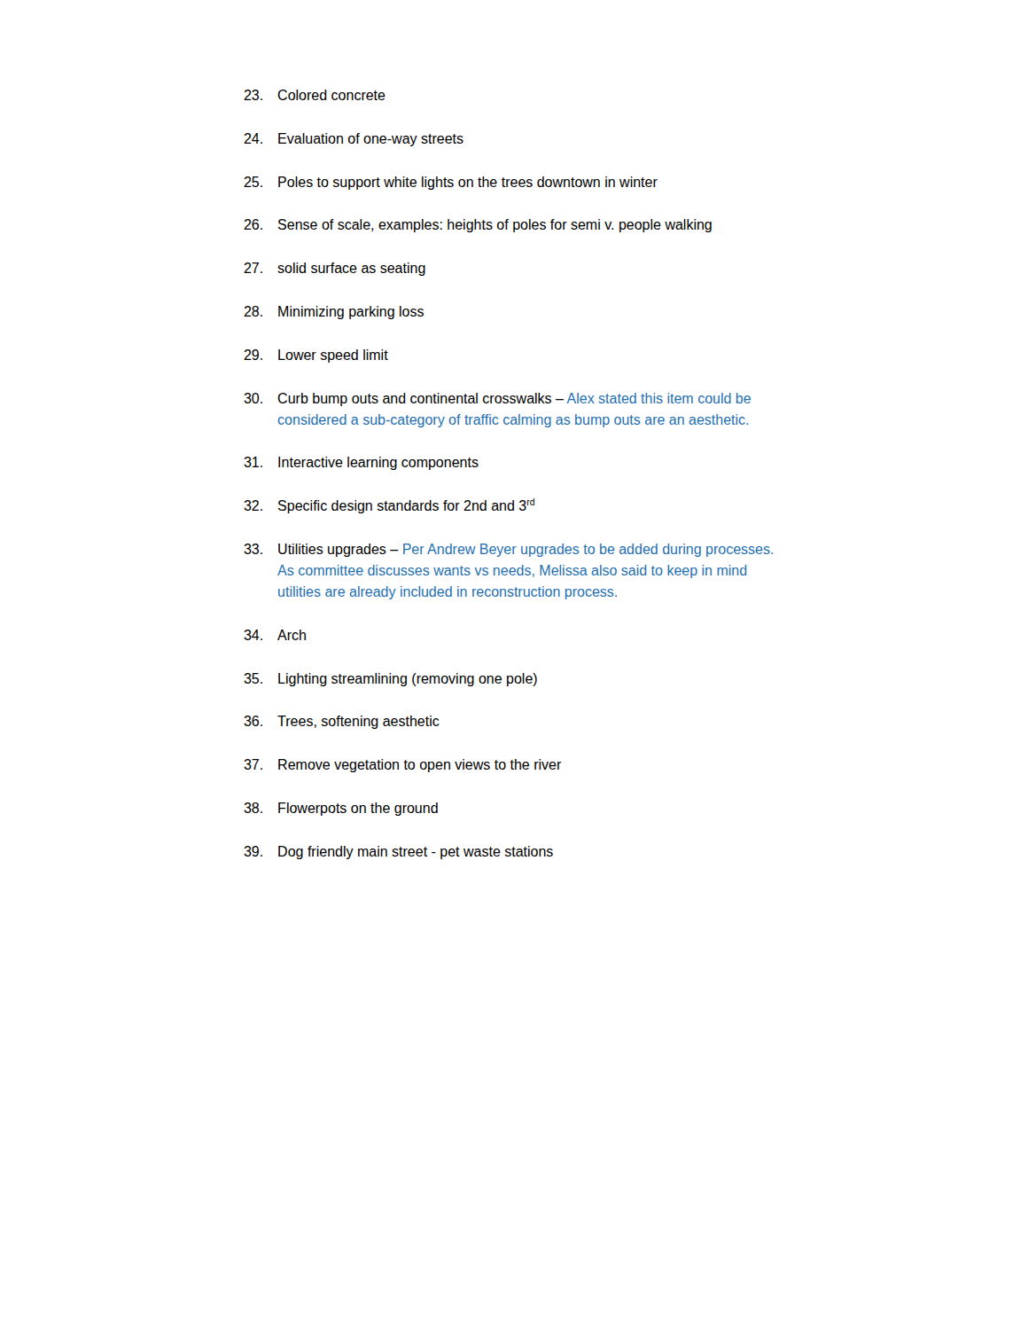Colored concrete
Evaluation of one-way streets
Poles to support white lights on the trees downtown in winter
Sense of scale, examples: heights of poles for semi v. people walking
solid surface as seating
Minimizing parking loss
Lower speed limit
Curb bump outs and continental crosswalks – Alex stated this item could be considered a sub-category of traffic calming as bump outs are an aesthetic.
Interactive learning components
Specific design standards for 2nd and 3rd
Utilities upgrades – Per Andrew Beyer upgrades to be added during processes. As committee discusses wants vs needs, Melissa also said to keep in mind utilities are already included in reconstruction process.
Arch
Lighting streamlining (removing one pole)
Trees, softening aesthetic
Remove vegetation to open views to the river
Flowerpots on the ground
Dog friendly main street - pet waste stations